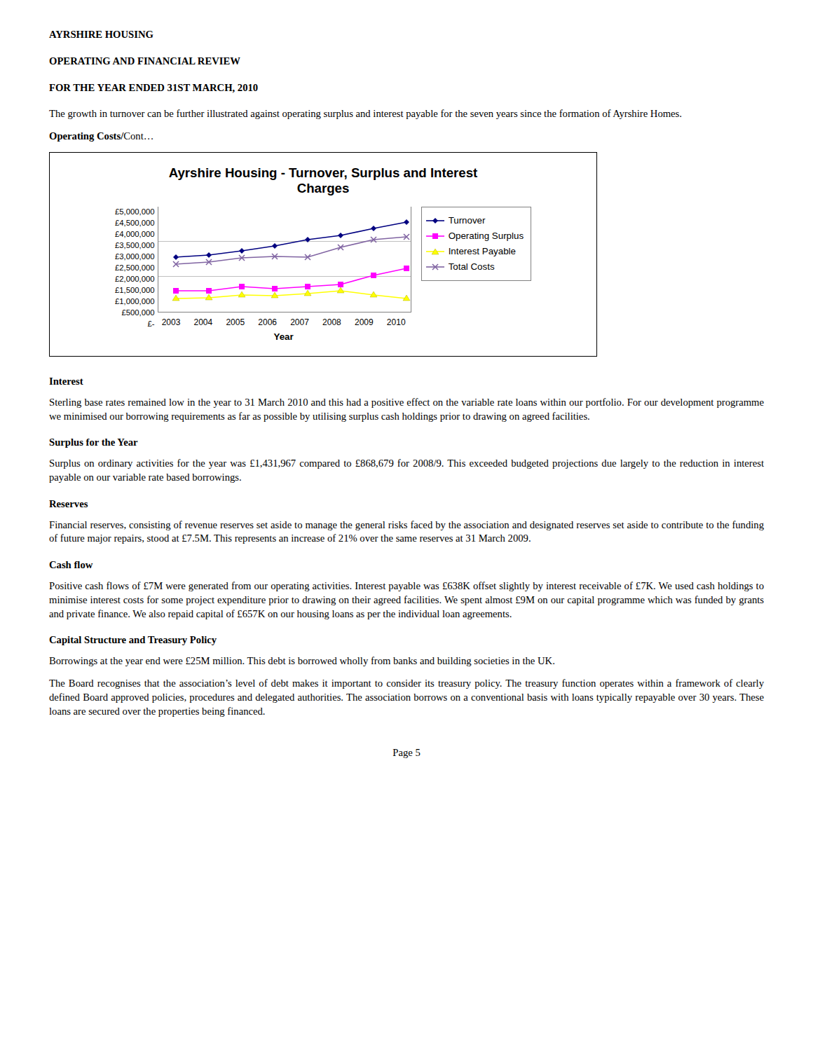AYRSHIRE HOUSING
OPERATING AND FINANCIAL REVIEW
FOR THE YEAR ENDED 31ST MARCH, 2010
The growth in turnover can be further illustrated against operating surplus and interest payable for the seven years since the formation of Ayrshire Homes.
Operating Costs/Cont…
Ayrshire Housing - Turnover, Surplus and Interest
Charges
£5,000,000
£4,500,000
£4,000,000
£3,500,000
£3,000,000
£2,500,000
£2,000,000
£1,500,000
£1,000,000
£500,000
£-
20032004200520062007200820092010
Year
Turnover
Operating Surplus
Interest Payable
Total Costs
Interest
Sterling base rates remained low in the year to 31 March 2010 and this had a positive effect on the variable rate loans within our portfolio. For our development programme we minimised our borrowing requirements as far as possible by utilising surplus cash holdings prior to drawing on agreed facilities.
Surplus for the Year
Surplus on ordinary activities for the year was £1,431,967 compared to £868,679 for 2008/9. This exceeded budgeted projections due largely to the reduction in interest payable on our variable rate based borrowings.
Reserves
Financial reserves, consisting of revenue reserves set aside to manage the general risks faced by the association and designated reserves set aside to contribute to the funding of future major repairs, stood at £7.5M. This represents an increase of 21% over the same reserves at 31 March 2009.
Cash flow
Positive cash flows of £7M were generated from our operating activities. Interest payable was £638K offset slightly by interest receivable of £7K. We used cash holdings to minimise interest costs for some project expenditure prior to drawing on their agreed facilities. We spent almost £9M on our capital programme which was funded by grants and private finance. We also repaid capital of £657K on our housing loans as per the individual loan agreements.
Capital Structure and Treasury Policy
Borrowings at the year end were £25M million. This debt is borrowed wholly from banks and building societies in the UK.
The Board recognises that the association’s level of debt makes it important to consider its treasury policy. The treasury function operates within a framework of clearly defined Board approved policies, procedures and delegated authorities. The association borrows on a conventional basis with loans typically repayable over 30 years. These loans are secured over the properties being financed.
Page 5